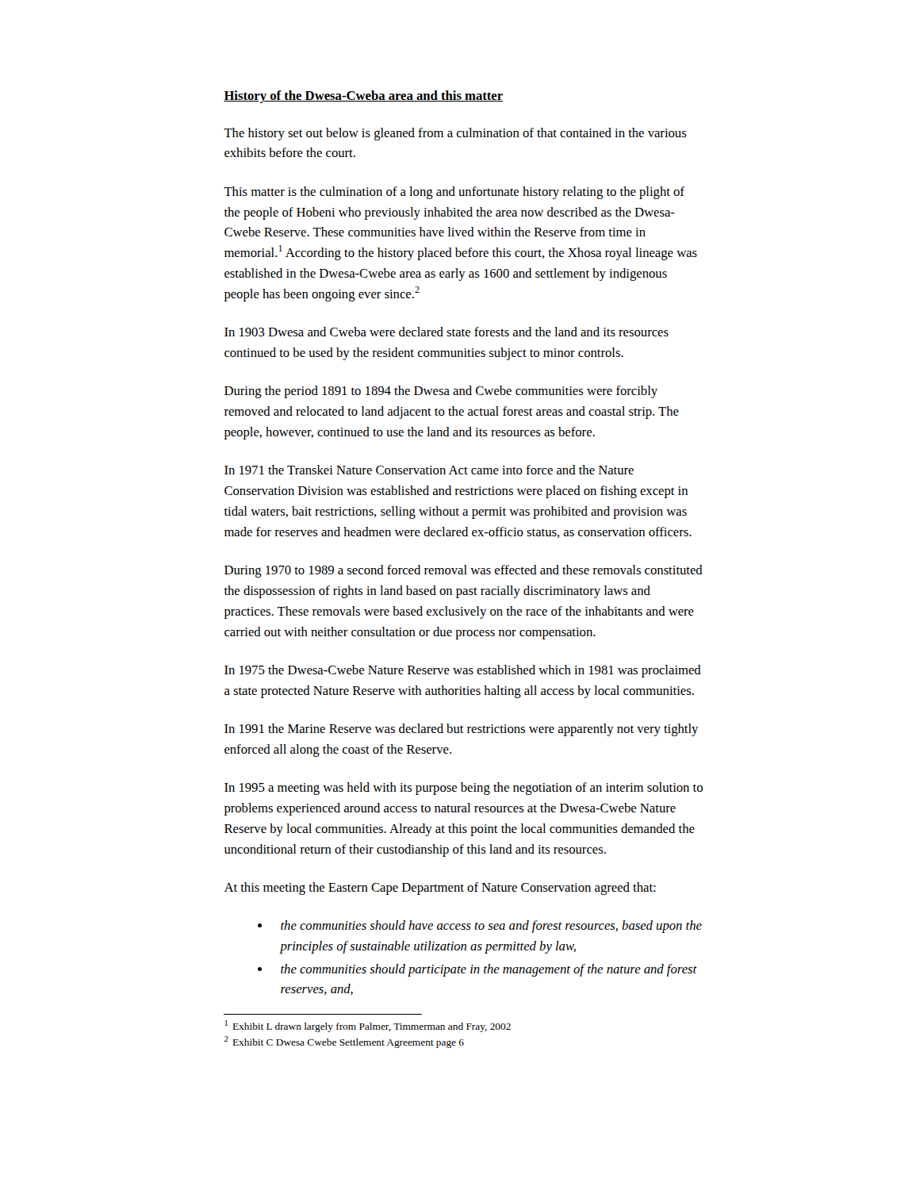History of the Dwesa-Cweba area and this matter
The history set out below is gleaned from a culmination of that contained in the various exhibits before the court.
This matter is the culmination of a long and unfortunate history relating to the plight of the people of Hobeni who previously inhabited the area now described as the Dwesa-Cwebe Reserve. These communities have lived within the Reserve from time in memorial.1 According to the history placed before this court, the Xhosa royal lineage was established in the Dwesa-Cwebe area as early as 1600 and settlement by indigenous people has been ongoing ever since.2
In 1903 Dwesa and Cweba were declared state forests and the land and its resources continued to be used by the resident communities subject to minor controls.
During the period 1891 to 1894 the Dwesa and Cwebe communities were forcibly removed and relocated to land adjacent to the actual forest areas and coastal strip. The people, however, continued to use the land and its resources as before.
In 1971 the Transkei Nature Conservation Act came into force and the Nature Conservation Division was established and restrictions were placed on fishing except in tidal waters, bait restrictions, selling without a permit was prohibited and provision was made for reserves and headmen were declared ex-officio status, as conservation officers.
During 1970 to 1989 a second forced removal was effected and these removals constituted the dispossession of rights in land based on past racially discriminatory laws and practices. These removals were based exclusively on the race of the inhabitants and were carried out with neither consultation or due process nor compensation.
In 1975 the Dwesa-Cwebe Nature Reserve was established which in 1981 was proclaimed a state protected Nature Reserve with authorities halting all access by local communities.
In 1991 the Marine Reserve was declared but restrictions were apparently not very tightly enforced all along the coast of the Reserve.
In 1995 a meeting was held with its purpose being the negotiation of an interim solution to problems experienced around access to natural resources at the Dwesa-Cwebe Nature Reserve by local communities. Already at this point the local communities demanded the unconditional return of their custodianship of this land and its resources.
At this meeting the Eastern Cape Department of Nature Conservation agreed that:
the communities should have access to sea and forest resources, based upon the principles of sustainable utilization as permitted by law,
the communities should participate in the management of the nature and forest reserves, and,
1 Exhibit L drawn largely from Palmer, Timmerman and Fray, 2002
2 Exhibit C Dwesa Cwebe Settlement Agreement page 6